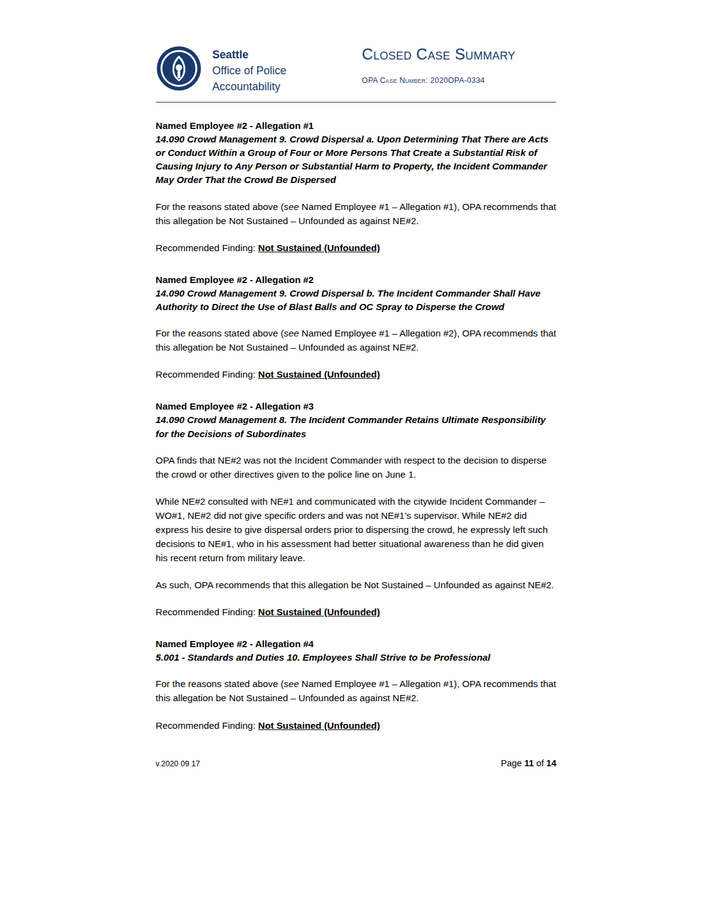Seattle
Office of Police
Accountability
Closed Case Summary
OPA Case Number: 2020OPA-0334
Named Employee #2 - Allegation #1
14.090 Crowd Management 9. Crowd Dispersal a. Upon Determining That There are Acts or Conduct Within a Group of Four or More Persons That Create a Substantial Risk of Causing Injury to Any Person or Substantial Harm to Property, the Incident Commander May Order That the Crowd Be Dispersed
For the reasons stated above (see Named Employee #1 – Allegation #1), OPA recommends that this allegation be Not Sustained – Unfounded as against NE#2.
Recommended Finding: Not Sustained (Unfounded)
Named Employee #2 - Allegation #2
14.090 Crowd Management 9. Crowd Dispersal b. The Incident Commander Shall Have Authority to Direct the Use of Blast Balls and OC Spray to Disperse the Crowd
For the reasons stated above (see Named Employee #1 – Allegation #2), OPA recommends that this allegation be Not Sustained – Unfounded as against NE#2.
Recommended Finding: Not Sustained (Unfounded)
Named Employee #2 - Allegation #3
14.090 Crowd Management 8. The Incident Commander Retains Ultimate Responsibility for the Decisions of Subordinates
OPA finds that NE#2 was not the Incident Commander with respect to the decision to disperse the crowd or other directives given to the police line on June 1.
While NE#2 consulted with NE#1 and communicated with the citywide Incident Commander – WO#1, NE#2 did not give specific orders and was not NE#1’s supervisor. While NE#2 did express his desire to give dispersal orders prior to dispersing the crowd, he expressly left such decisions to NE#1, who in his assessment had better situational awareness than he did given his recent return from military leave.
As such, OPA recommends that this allegation be Not Sustained – Unfounded as against NE#2.
Recommended Finding: Not Sustained (Unfounded)
Named Employee #2 - Allegation #4
5.001 - Standards and Duties 10. Employees Shall Strive to be Professional
For the reasons stated above (see Named Employee #1 – Allegation #1), OPA recommends that this allegation be Not Sustained – Unfounded as against NE#2.
Recommended Finding: Not Sustained (Unfounded)
Page 11 of 14
v.2020 09 17